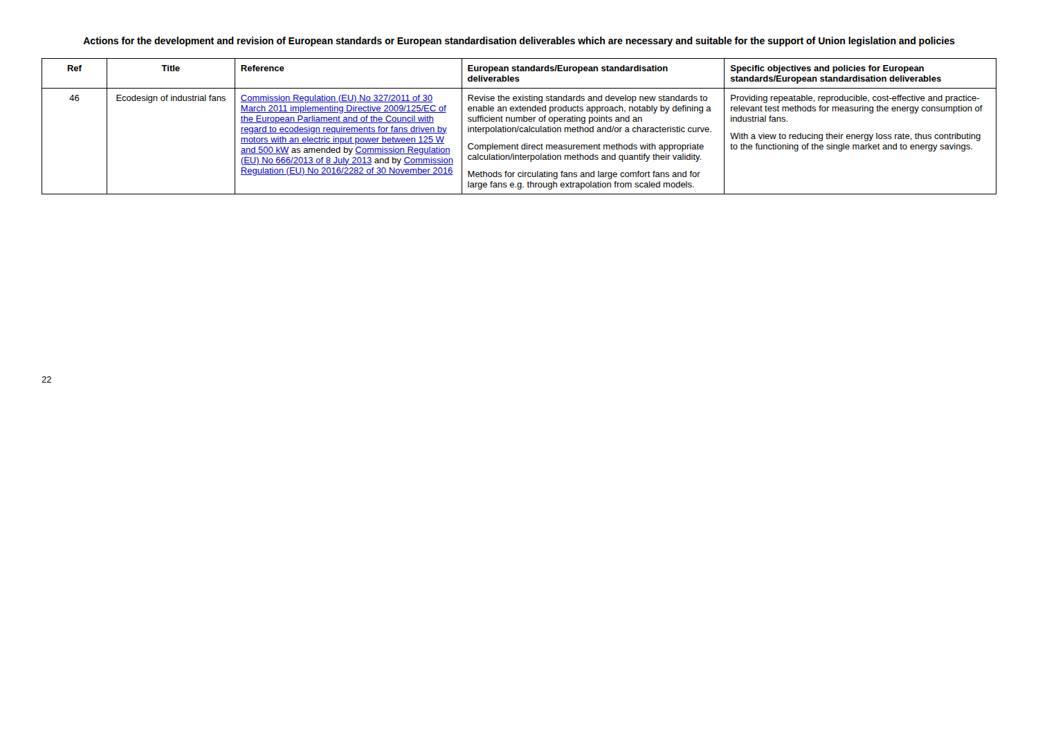Actions for the development and revision of European standards or European standardisation deliverables which are necessary and suitable for the support of Union legislation and policies
| Ref | Title | Reference | European standards/European standardisation deliverables | Specific objectives and policies for European standards/European standardisation deliverables |
| --- | --- | --- | --- | --- |
| 46 | Ecodesign of industrial fans | Commission Regulation (EU) No 327/2011 of 30 March 2011 implementing Directive 2009/125/EC of the European Parliament and of the Council with regard to ecodesign requirements for fans driven by motors with an electric input power between 125 W and 500 kW as amended by Commission Regulation (EU) No 666/2013 of 8 July 2013 and by Commission Regulation (EU) No 2016/2282 of 30 November 2016 | Revise the existing standards and develop new standards to enable an extended products approach, notably by defining a sufficient number of operating points and an interpolation/calculation method and/or a characteristic curve. Complement direct measurement methods with appropriate calculation/interpolation methods and quantify their validity. Methods for circulating fans and large comfort fans and for large fans e.g. through extrapolation from scaled models. | Providing repeatable, reproducible, cost-effective and practice-relevant test methods for measuring the energy consumption of industrial fans. With a view to reducing their energy loss rate, thus contributing to the functioning of the single market and to energy savings. |
22